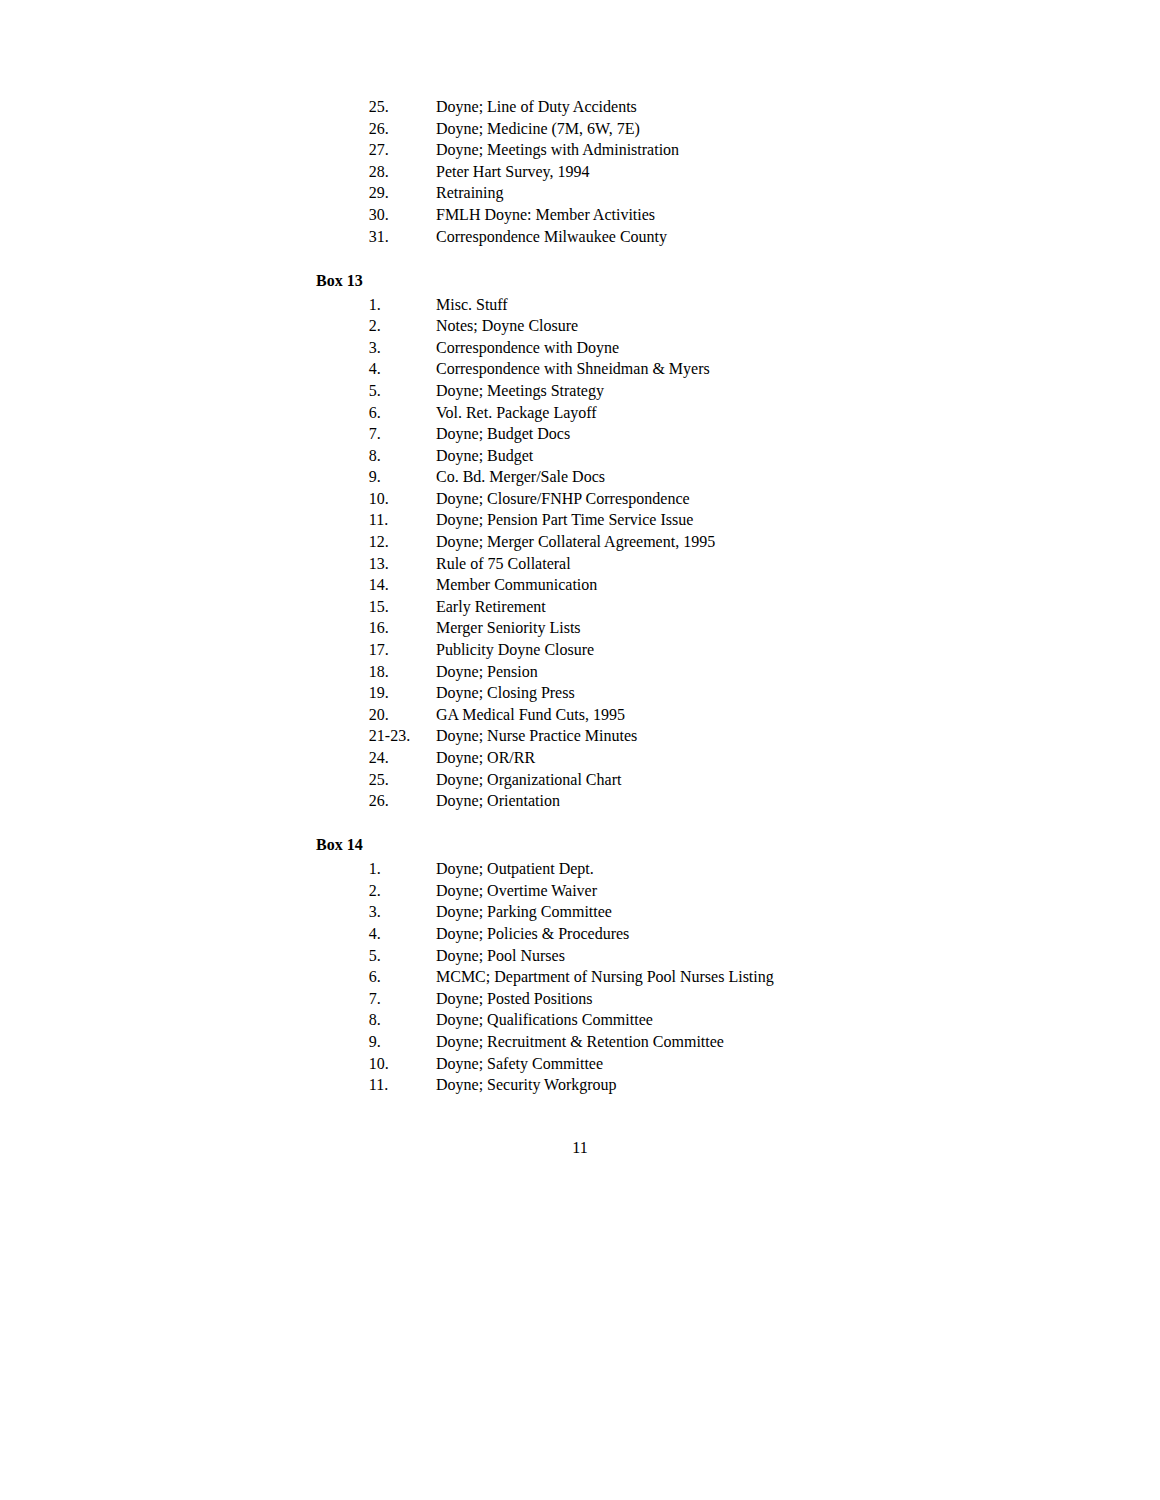25. Doyne; Line of Duty Accidents
26. Doyne; Medicine (7M, 6W, 7E)
27. Doyne; Meetings with Administration
28. Peter Hart Survey, 1994
29. Retraining
30. FMLH Doyne: Member Activities
31. Correspondence Milwaukee County
Box 13
1. Misc. Stuff
2. Notes; Doyne Closure
3. Correspondence with Doyne
4. Correspondence with Shneidman & Myers
5. Doyne; Meetings Strategy
6. Vol. Ret. Package Layoff
7. Doyne; Budget Docs
8. Doyne; Budget
9. Co. Bd. Merger/Sale Docs
10. Doyne; Closure/FNHP Correspondence
11. Doyne; Pension Part Time Service Issue
12. Doyne; Merger Collateral Agreement, 1995
13. Rule of 75 Collateral
14. Member Communication
15. Early Retirement
16. Merger Seniority Lists
17. Publicity Doyne Closure
18. Doyne; Pension
19. Doyne; Closing Press
20. GA Medical Fund Cuts, 1995
21-23. Doyne; Nurse Practice Minutes
24. Doyne; OR/RR
25. Doyne; Organizational Chart
26. Doyne; Orientation
Box 14
1. Doyne; Outpatient Dept.
2. Doyne; Overtime Waiver
3. Doyne; Parking Committee
4. Doyne; Policies & Procedures
5. Doyne; Pool Nurses
6. MCMC; Department of Nursing Pool Nurses Listing
7. Doyne; Posted Positions
8. Doyne; Qualifications Committee
9. Doyne; Recruitment & Retention Committee
10. Doyne; Safety Committee
11. Doyne; Security Workgroup
11